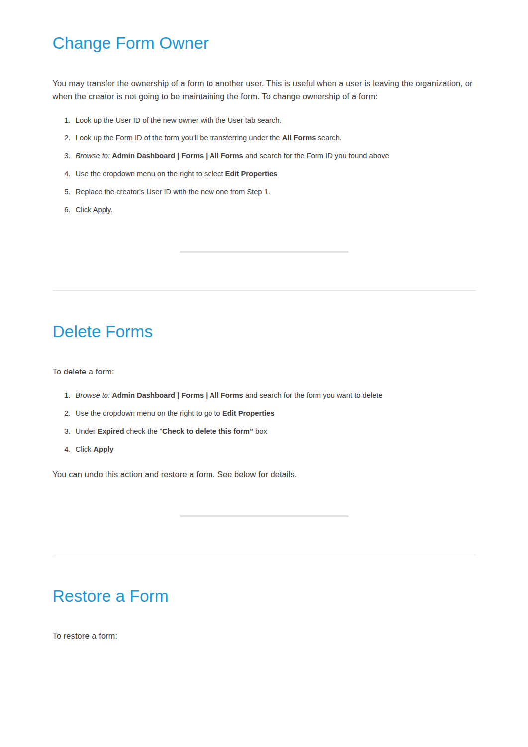Change Form Owner
You may transfer the ownership of a form to another user. This is useful when a user is leaving the organization, or when the creator is not going to be maintaining the form. To change ownership of a form:
Look up the User ID of the new owner with the User tab search.
Look up the Form ID of the form you'll be transferring under the All Forms search.
Browse to: Admin Dashboard | Forms | All Forms and search for the Form ID you found above
Use the dropdown menu on the right to select Edit Properties
Replace the creator's User ID with the new one from Step 1.
Click Apply.
Delete Forms
To delete a form:
Browse to: Admin Dashboard | Forms | All Forms and search for the form you want to delete
Use the dropdown menu on the right to go to Edit Properties
Under Expired check the "Check to delete this form" box
Click Apply
You can undo this action and restore a form. See below for details.
Restore a Form
To restore a form: